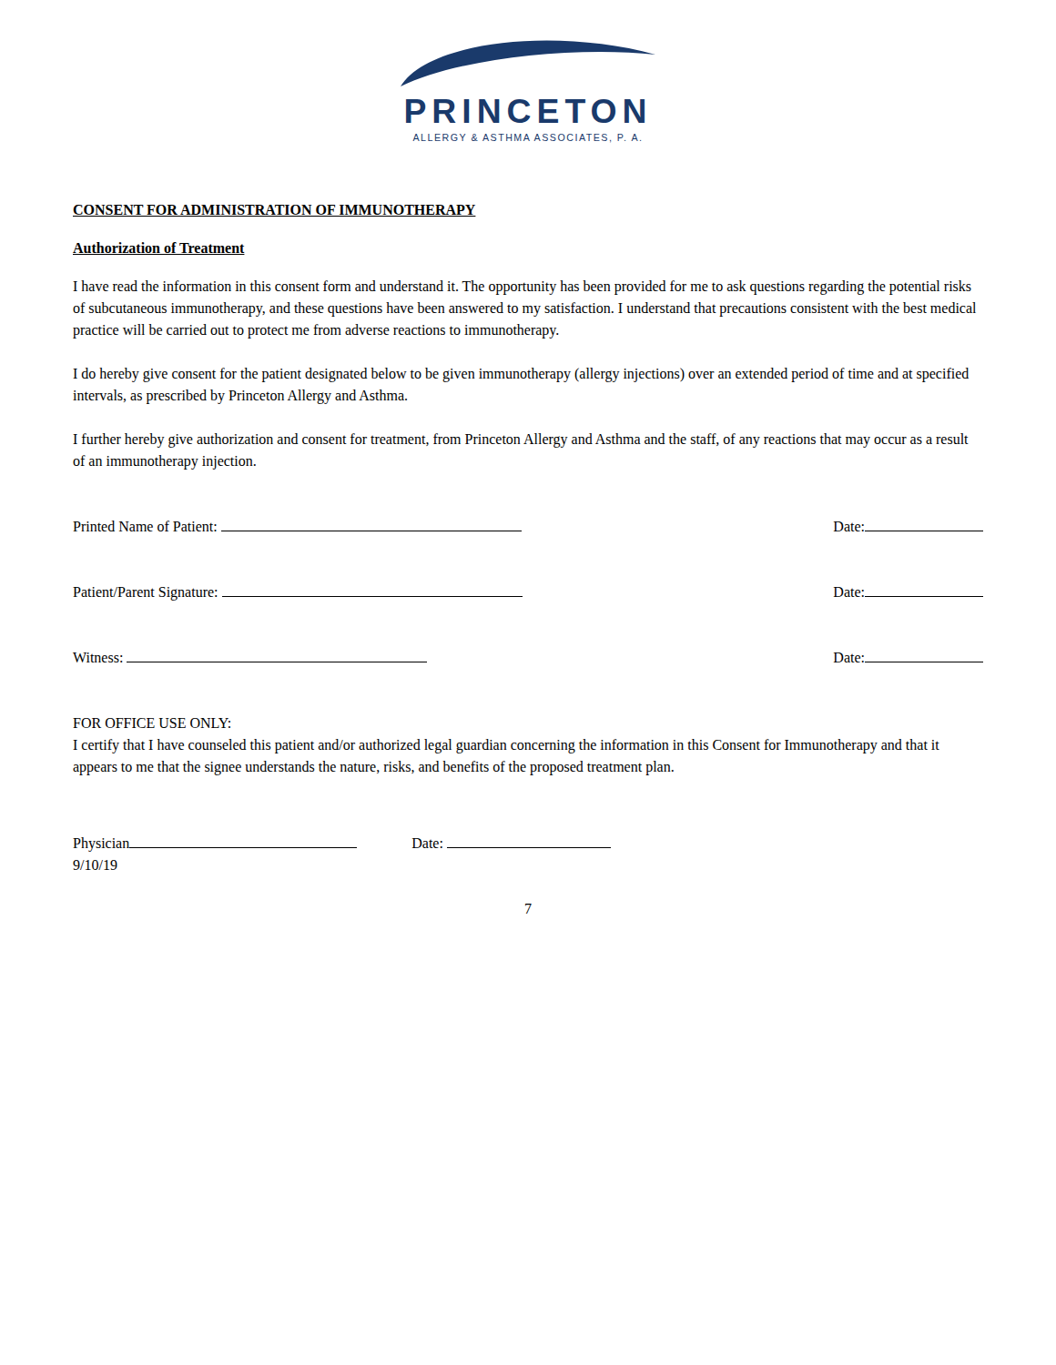PRINCETON
ALLERGY & ASTHMA ASSOCIATES, P. A.
CONSENT FOR ADMINISTRATION OF IMMUNOTHERAPY
Authorization of Treatment
I have read the information in this consent form and understand it. The opportunity has been provided for me to ask questions regarding the potential risks of subcutaneous immunotherapy, and these questions have been answered to my satisfaction. I understand that precautions consistent with the best medical practice will be carried out to protect me from adverse reactions to immunotherapy.
I do hereby give consent for the patient designated below to be given immunotherapy (allergy injections) over an extended period of time and at specified intervals, as prescribed by Princeton Allergy and Asthma.
I further hereby give authorization and consent for treatment, from Princeton Allergy and Asthma and the staff, of any reactions that may occur as a result of an immunotherapy injection.
Printed Name of Patient: Date:
Patient/Parent Signature: Date:
Witness: Date:
FOR OFFICE USE ONLY:
I certify that I have counseled this patient and/or authorized legal guardian concerning the information in this Consent for Immunotherapy and that it appears to me that the signee understands the nature, risks, and benefits of the proposed treatment plan.
Physician Date:
9/10/19
7